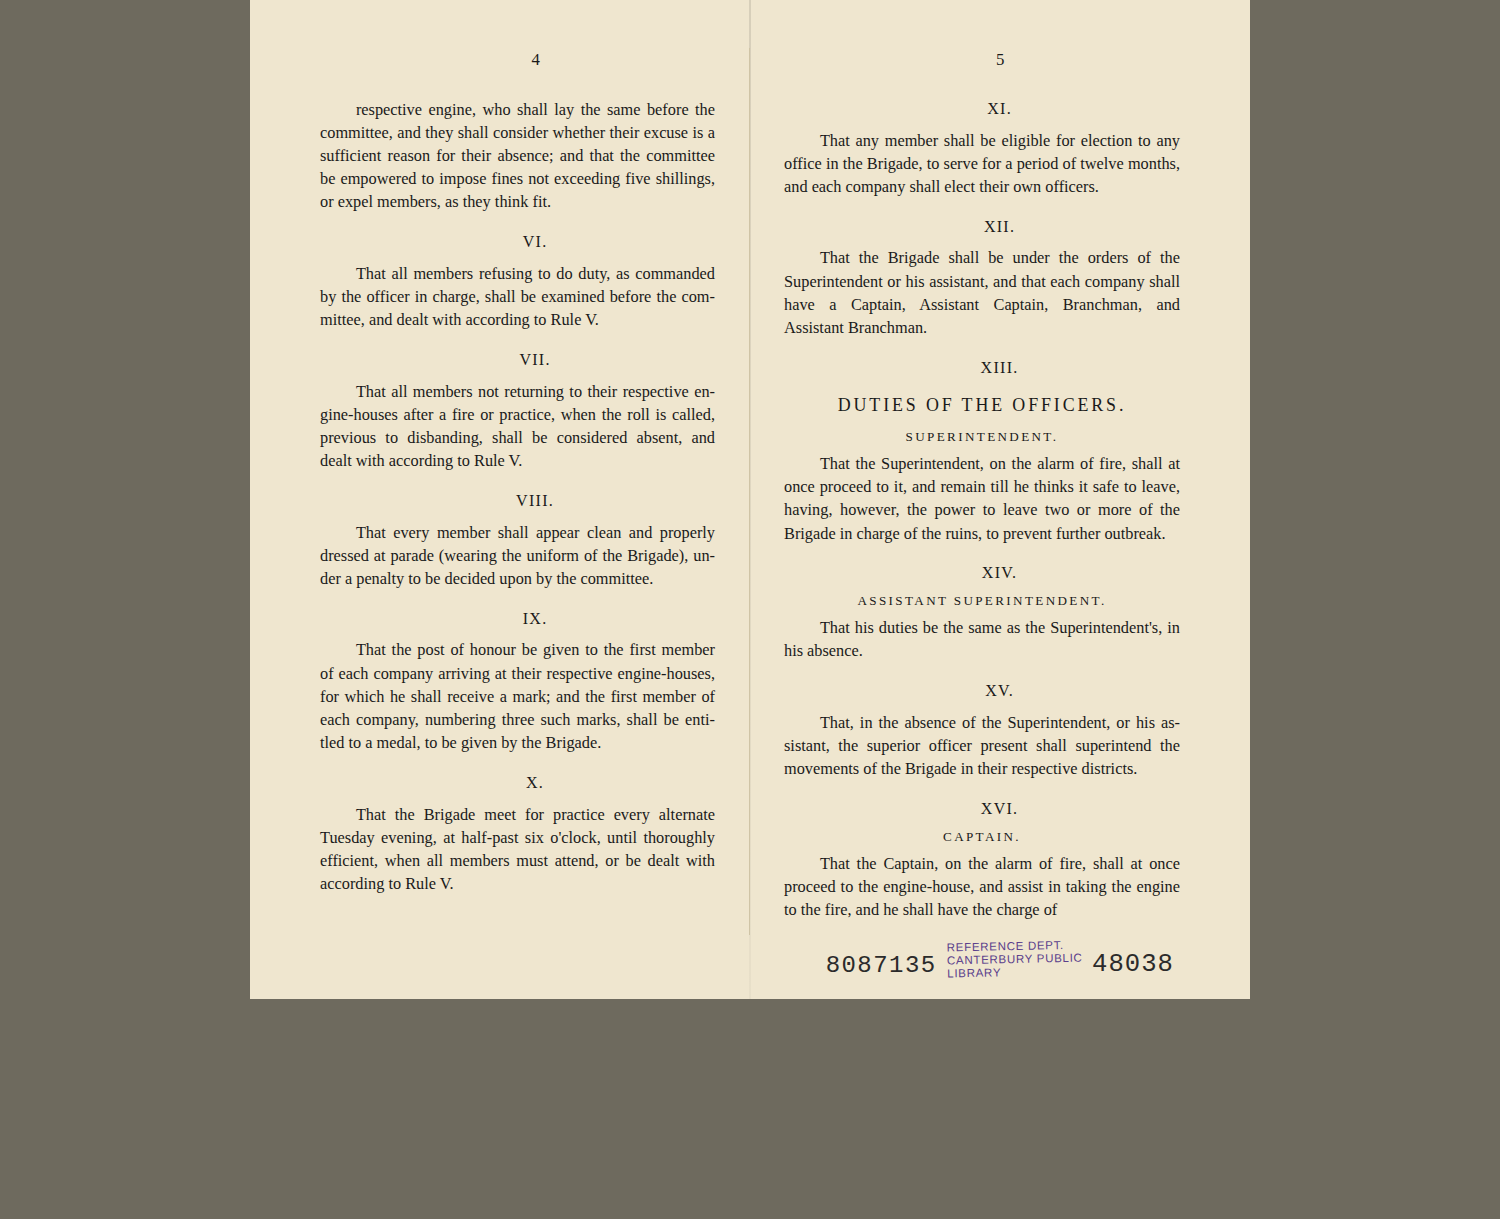4
respective engine, who shall lay the same before the committee, and they shall consider whether their excuse is a sufficient reason for their absence; and that the committee be empowered to impose fines not exceeding five shillings, or expel members, as they think fit.
VI.
That all members refusing to do duty, as commanded by the officer in charge, shall be examined before the committee, and dealt with according to Rule V.
VII.
That all members not returning to their respective engine-houses after a fire or practice, when the roll is called, previous to disbanding, shall be considered absent, and dealt with according to Rule V.
VIII.
That every member shall appear clean and properly dressed at parade (wearing the uniform of the Brigade), under a penalty to be decided upon by the committee.
IX.
That the post of honour be given to the first member of each company arriving at their respective engine-houses, for which he shall receive a mark; and the first member of each company, numbering three such marks, shall be entitled to a medal, to be given by the Brigade.
X.
That the Brigade meet for practice every alternate Tuesday evening, at half-past six o'clock, until thoroughly efficient, when all members must attend, or be dealt with according to Rule V.
5
XI.
That any member shall be eligible for election to any office in the Brigade, to serve for a period of twelve months, and each company shall elect their own officers.
XII.
That the Brigade shall be under the orders of the Superintendent or his assistant, and that each company shall have a Captain, Assistant Captain, Branchman, and Assistant Branchman.
XIII.
Duties of the Officers.
Superintendent.
That the Superintendent, on the alarm of fire, shall at once proceed to it, and remain till he thinks it safe to leave, having, however, the power to leave two or more of the Brigade in charge of the ruins, to prevent further outbreak.
XIV.
Assistant Superintendent.
That his duties be the same as the Superintendent's, in his absence.
XV.
That, in the absence of the Superintendent, or his assistant, the superior officer present shall superintend the movements of the Brigade in their respective districts.
XVI.
Captain.
That the Captain, on the alarm of fire, shall at once proceed to the engine-house, and assist in taking the engine to the fire, and he shall have the charge of
8087135 Reference Dept.
Canterbury Public
Library 48038